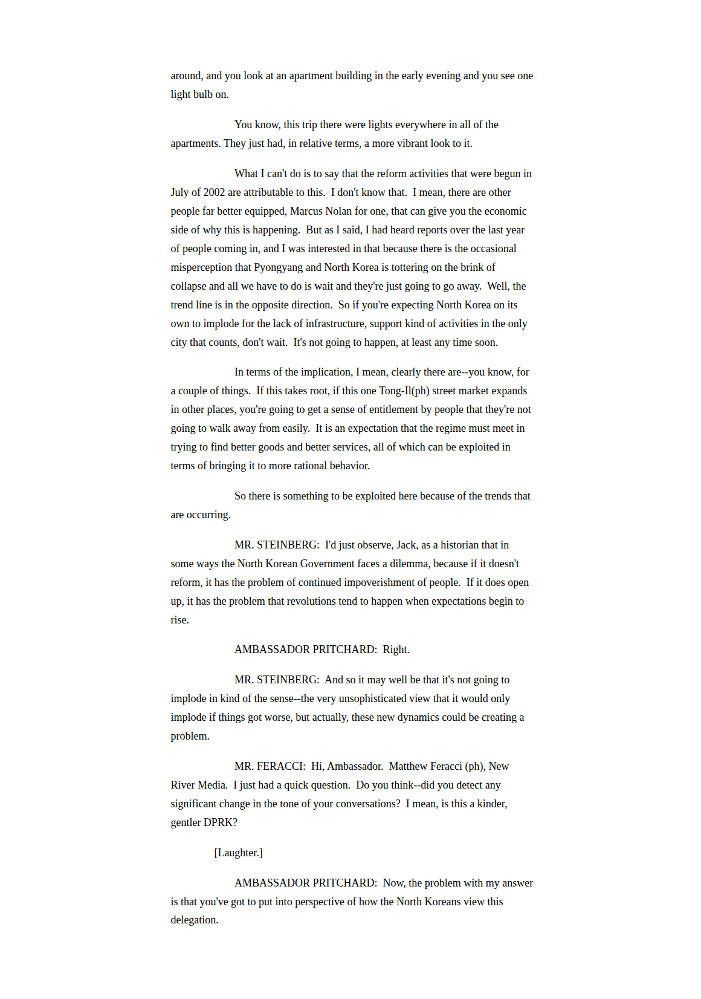around, and you look at an apartment building in the early evening and you see one light bulb on.
You know, this trip there were lights everywhere in all of the apartments. They just had, in relative terms, a more vibrant look to it.
What I can't do is to say that the reform activities that were begun in July of 2002 are attributable to this. I don't know that. I mean, there are other people far better equipped, Marcus Nolan for one, that can give you the economic side of why this is happening. But as I said, I had heard reports over the last year of people coming in, and I was interested in that because there is the occasional misperception that Pyongyang and North Korea is tottering on the brink of collapse and all we have to do is wait and they're just going to go away. Well, the trend line is in the opposite direction. So if you're expecting North Korea on its own to implode for the lack of infrastructure, support kind of activities in the only city that counts, don't wait. It's not going to happen, at least any time soon.
In terms of the implication, I mean, clearly there are--you know, for a couple of things. If this takes root, if this one Tong-Il(ph) street market expands in other places, you're going to get a sense of entitlement by people that they're not going to walk away from easily. It is an expectation that the regime must meet in trying to find better goods and better services, all of which can be exploited in terms of bringing it to more rational behavior.
So there is something to be exploited here because of the trends that are occurring.
MR. STEINBERG: I'd just observe, Jack, as a historian that in some ways the North Korean Government faces a dilemma, because if it doesn't reform, it has the problem of continued impoverishment of people. If it does open up, it has the problem that revolutions tend to happen when expectations begin to rise.
AMBASSADOR PRITCHARD: Right.
MR. STEINBERG: And so it may well be that it's not going to implode in kind of the sense--the very unsophisticated view that it would only implode if things got worse, but actually, these new dynamics could be creating a problem.
MR. FERACCI: Hi, Ambassador. Matthew Feracci (ph), New River Media. I just had a quick question. Do you think--did you detect any significant change in the tone of your conversations? I mean, is this a kinder, gentler DPRK?
[Laughter.]
AMBASSADOR PRITCHARD: Now, the problem with my answer is that you've got to put into perspective of how the North Koreans view this delegation.